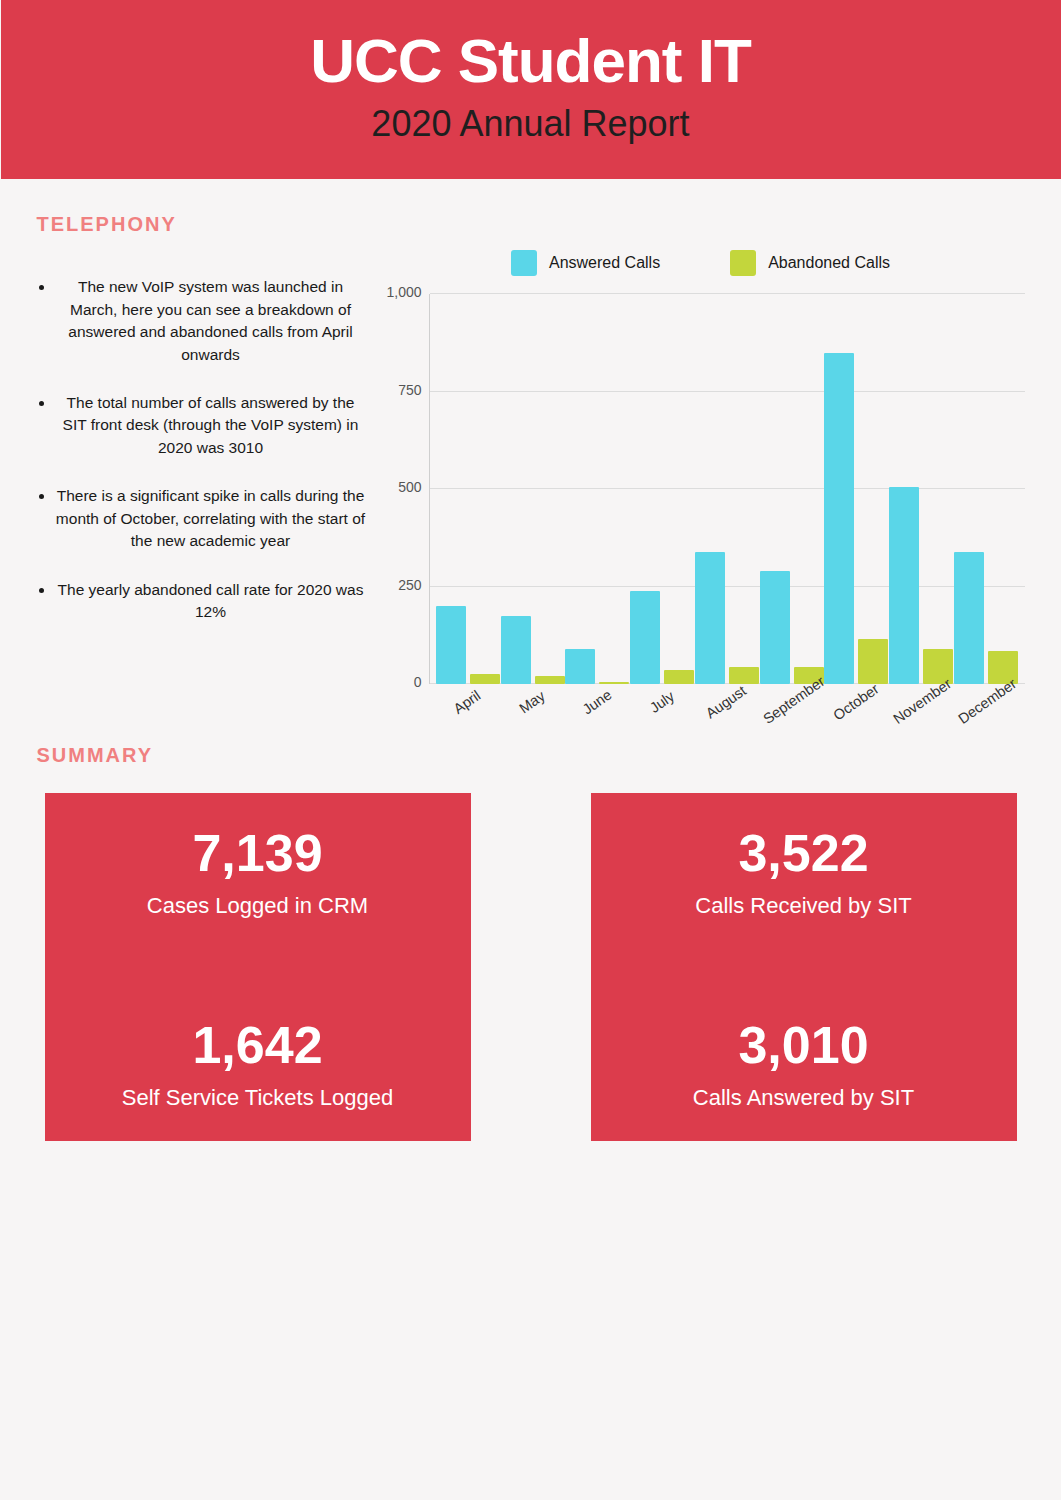UCC Student IT
2020 Annual Report
Telephony
The new VoIP system was launched in March, here you can see a breakdown of answered and abandoned calls from April onwards
The total number of calls answered by the SIT front desk (through the VoIP system) in 2020 was 3010
There is a significant spike in calls during the month of October, correlating with the start of the new academic year
The yearly abandoned call rate for 2020 was 12%
Answered Calls
Abandoned Calls
1,000
750
500
250
0
April May June July August September October November December
Summary
7,139
Cases Logged in CRM
1,642
Self Service Tickets Logged
3,522
Calls Received by SIT
3,010
Calls Answered by SIT